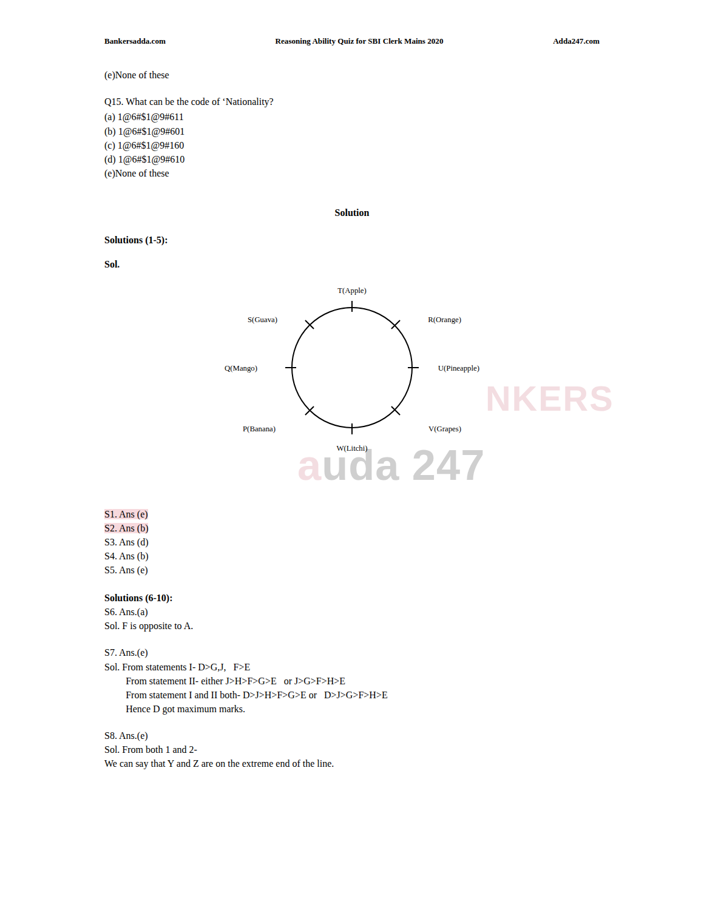Bankersadda.com Reasoning Ability Quiz for SBI Clerk Mains 2020 Adda247.com
(e)None of these
Q15. What can be the code of ‘Nationality?
(a) 1@6#$1@9#611
(b) 1@6#$1@9#601
(c) 1@6#$1@9#160
(d) 1@6#$1@9#610
(e)None of these
Solution
Solutions (1-5):
Sol.
NKERS
auda 247
T(Apple) S(Guava) R(Orange) Q(Mango) U(Pineapple) P(Banana) V(Grapes) W(Litchi)
S1. Ans (e)
S2. Ans (b)
S3. Ans (d)
S4. Ans (b)
S5. Ans (e)
Solutions (6-10):
S6. Ans.(a)
Sol. F is opposite to A.
S7. Ans.(e)
Sol. From statements I- D>G,J, F>E
From statement II- either J>H>F>G>E or J>G>F>H>E
From statement I and II both- D>J>H>F>G>E or D>J>G>F>H>E
Hence D got maximum marks.
S8. Ans.(e)
Sol. From both 1 and 2-
We can say that Y and Z are on the extreme end of the line.